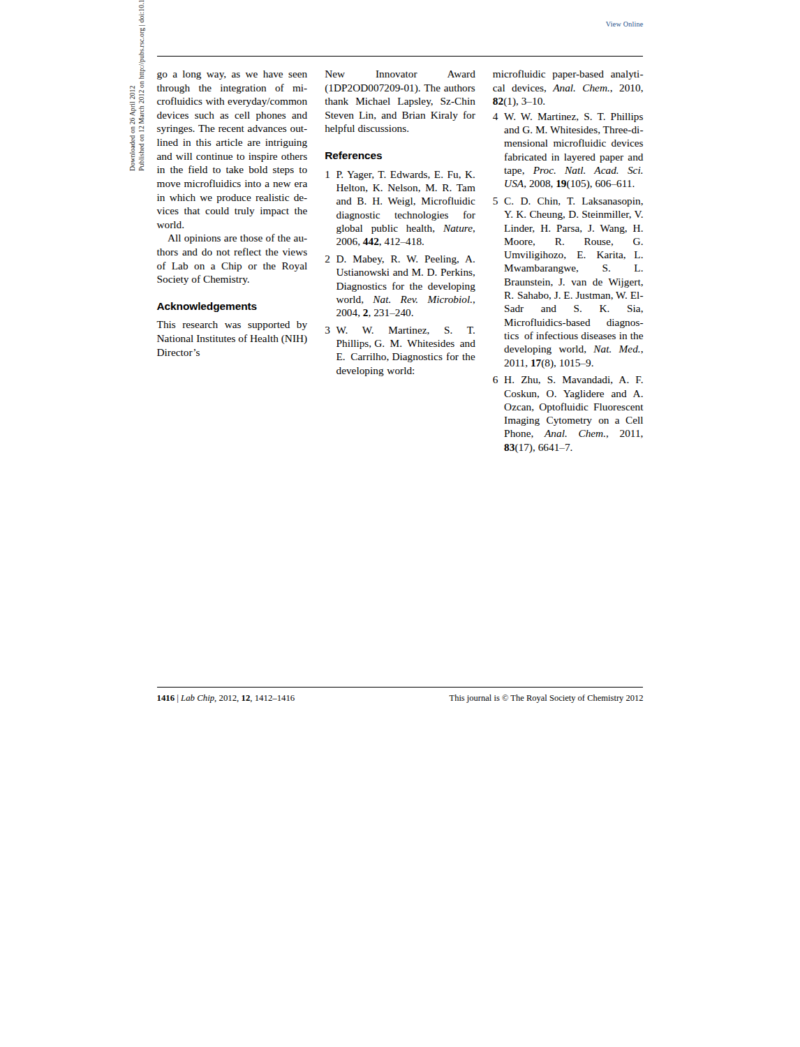View Online
Downloaded on 26 April 2012
Published on 12 March 2012 on http://pubs.rsc.org | doi:10.1039/C2LC90022J
go a long way, as we have seen through the integration of microfluidics with everyday/common devices such as cell phones and syringes. The recent advances outlined in this article are intriguing and will continue to inspire others in the field to take bold steps to move microfluidics into a new era in which we produce realistic devices that could truly impact the world.
All opinions are those of the authors and do not reflect the views of Lab on a Chip or the Royal Society of Chemistry.
Acknowledgements
This research was supported by National Institutes of Health (NIH) Director’s
New Innovator Award (1DP2OD007209-01). The authors thank Michael Lapsley, Sz-Chin Steven Lin, and Brian Kiraly for helpful discussions.
References
P. Yager, T. Edwards, E. Fu, K. Helton, K. Nelson, M. R. Tam and B. H. Weigl, Microfluidic diagnostic technologies for global public health, Nature, 2006, 442, 412–418.
D. Mabey, R. W. Peeling, A. Ustianowski and M. D. Perkins, Diagnostics for the developing world, Nat. Rev. Microbiol., 2004, 2, 231–240.
W. W. Martinez, S. T. Phillips, G. M. Whitesides and E. Carrilho, Diagnostics for the developing world:
microfluidic paper-based analytical devices, Anal. Chem., 2010, 82(1), 3–10.
W. W. Martinez, S. T. Phillips and G. M. Whitesides, Three-dimensional microfluidic devices fabricated in layered paper and tape, Proc. Natl. Acad. Sci. USA, 2008, 19(105), 606–611.
C. D. Chin, T. Laksanasopin, Y. K. Cheung, D. Steinmiller, V. Linder, H. Parsa, J. Wang, H. Moore, R. Rouse, G. Umviligihozo, E. Karita, L. Mwambarangwe, S. L. Braunstein, J. van de Wijgert, R. Sahabo, J. E. Justman, W. El-Sadr and S. K. Sia, Microfluidics-based diagnostics of infectious diseases in the developing world, Nat. Med., 2011, 17(8), 1015–9.
H. Zhu, S. Mavandadi, A. F. Coskun, O. Yaglidere and A. Ozcan, Optofluidic Fluorescent Imaging Cytometry on a Cell Phone, Anal. Chem., 2011, 83(17), 6641–7.
1416 | Lab Chip, 2012, 12, 1412–1416
This journal is © The Royal Society of Chemistry 2012